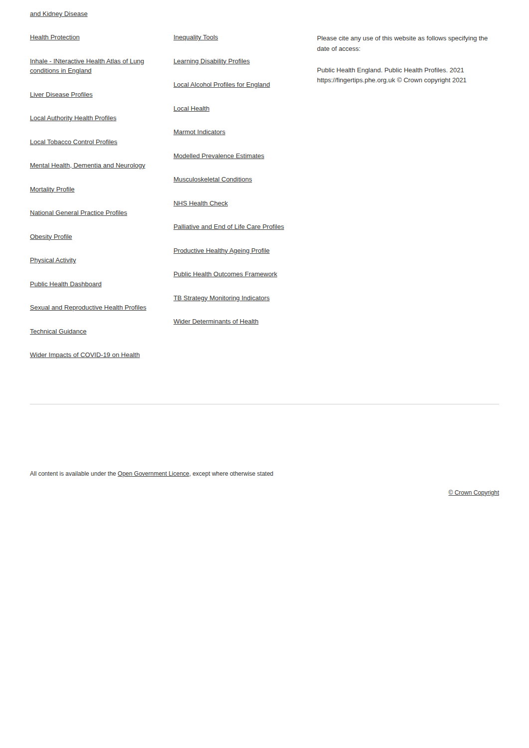and Kidney Disease
Health Protection
Inhale - INteractive Health Atlas of Lung conditions in England
Liver Disease Profiles
Local Authority Health Profiles
Local Tobacco Control Profiles
Mental Health, Dementia and Neurology
Mortality Profile
National General Practice Profiles
Obesity Profile
Physical Activity
Public Health Dashboard
Sexual and Reproductive Health Profiles
Technical Guidance
Wider Impacts of COVID-19 on Health
Inequality Tools
Learning Disability Profiles
Local Alcohol Profiles for England
Local Health
Marmot Indicators
Modelled Prevalence Estimates
Musculoskeletal Conditions
NHS Health Check
Palliative and End of Life Care Profiles
Productive Healthy Ageing Profile
Public Health Outcomes Framework
TB Strategy Monitoring Indicators
Wider Determinants of Health
Please cite any use of this website as follows specifying the date of access:
Public Health England. Public Health Profiles. 2021 https://fingertips.phe.org.uk © Crown copyright 2021
All content is available under the Open Government Licence, except where otherwise stated
© Crown Copyright